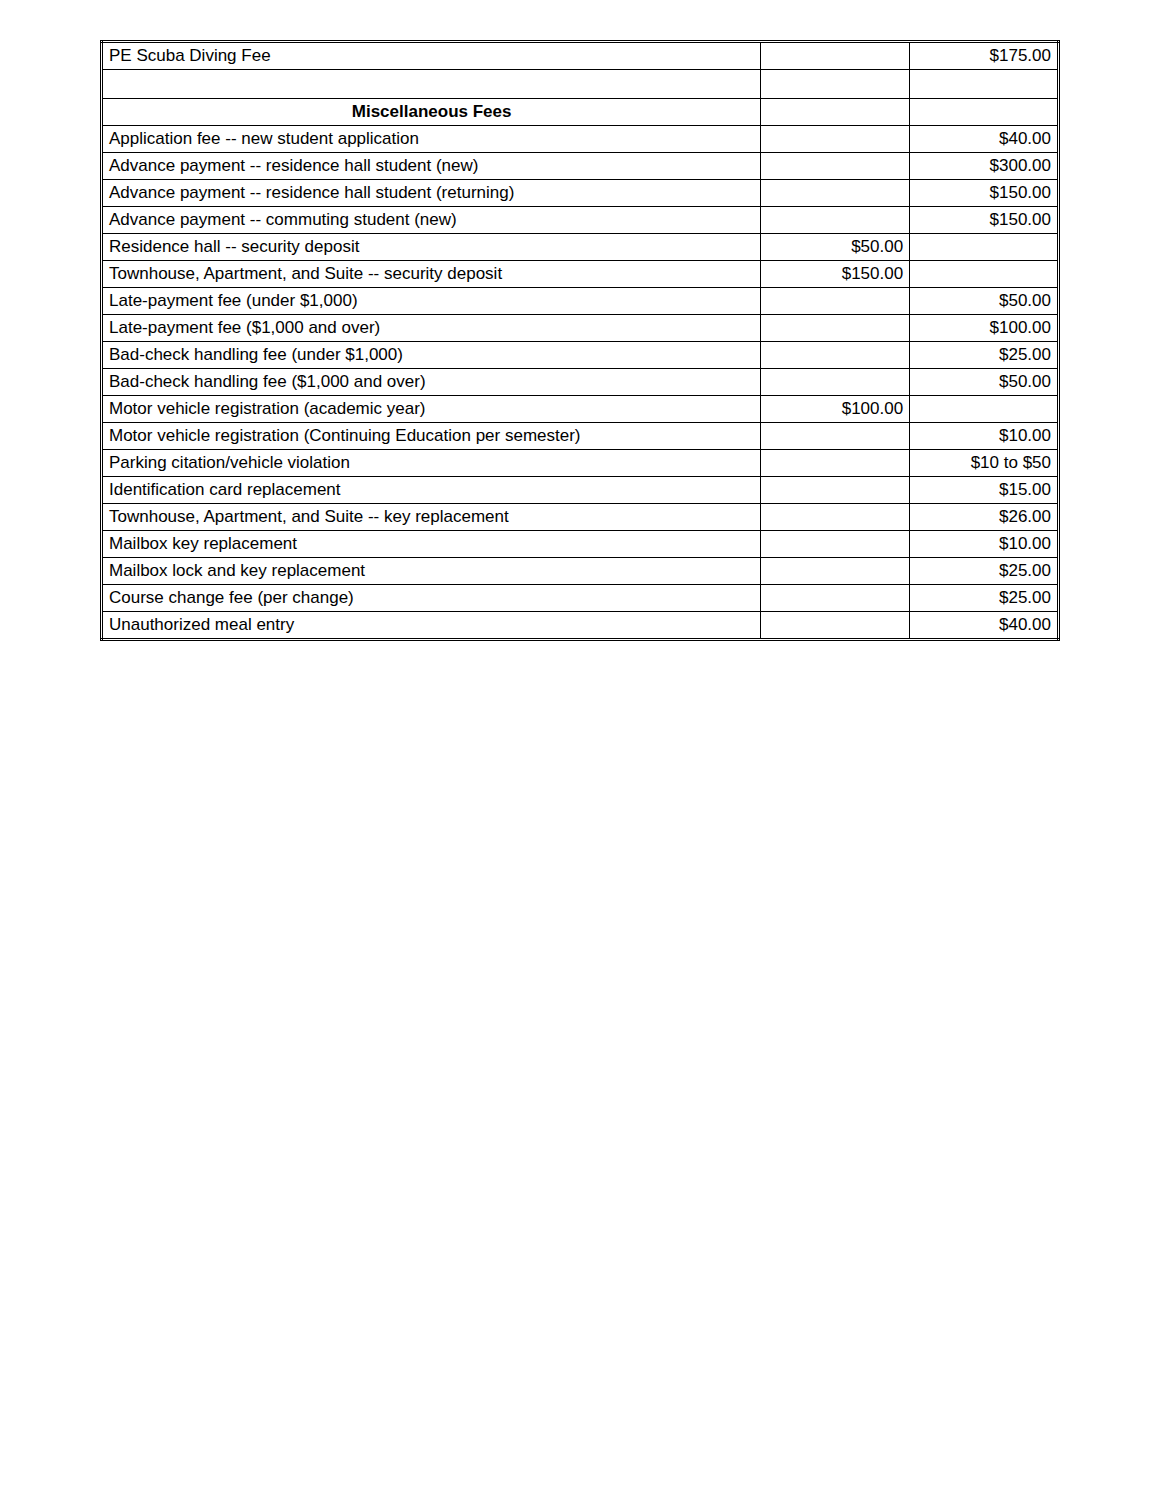| PE Scuba Diving Fee | | $175.00 |
| Miscellaneous Fees | | |
| Application fee -- new student application | | $40.00 |
| Advance payment -- residence hall student (new) | | $300.00 |
| Advance payment -- residence hall student (returning) | | $150.00 |
| Advance payment -- commuting student (new) | | $150.00 |
| Residence hall -- security deposit | $50.00 | |
| Townhouse, Apartment, and Suite -- security deposit | $150.00 | |
| Late-payment fee (under $1,000) | | $50.00 |
| Late-payment fee ($1,000 and over) | | $100.00 |
| Bad-check handling fee (under $1,000) | | $25.00 |
| Bad-check handling fee ($1,000 and over) | | $50.00 |
| Motor vehicle registration (academic year) | $100.00 | |
| Motor vehicle registration (Continuing Education per semester) | | $10.00 |
| Parking citation/vehicle violation | | $10 to $50 |
| Identification card replacement | | $15.00 |
| Townhouse, Apartment, and Suite -- key replacement | | $26.00 |
| Mailbox key replacement | | $10.00 |
| Mailbox lock and key replacement | | $25.00 |
| Course change fee (per change) | | $25.00 |
| Unauthorized meal entry | | $40.00 |